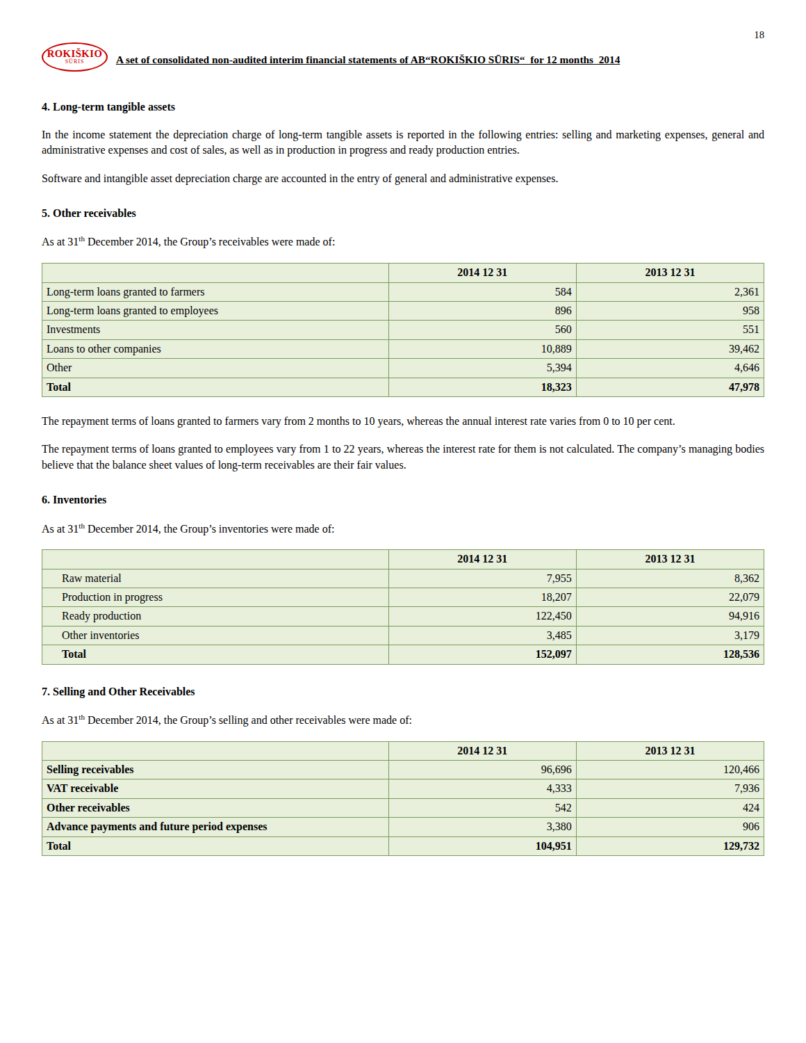18
ROKIŠKIO
SŪRIS
A set of consolidated non-audited interim financial statements of AB“ROKIŠKIO SŪRIS“ for 12 months 2014
4. Long-term tangible assets
In the income statement the depreciation charge of long-term tangible assets is reported in the following entries: selling and marketing expenses, general and administrative expenses and cost of sales, as well as in production in progress and ready production entries.
Software and intangible asset depreciation charge are accounted in the entry of general and administrative expenses.
5. Other receivables
As at 31th December 2014, the Group’s receivables were made of:
| | 2014 12 31 | 2013 12 31 |
| --- | --- | --- |
| Long-term loans granted to farmers | 584 | 2,361 |
| Long-term loans granted to employees | 896 | 958 |
| Investments | 560 | 551 |
| Loans to other companies | 10,889 | 39,462 |
| Other | 5,394 | 4,646 |
| Total | 18,323 | 47,978 |
The repayment terms of loans granted to farmers vary from 2 months to 10 years, whereas the annual interest rate varies from 0 to 10 per cent.
The repayment terms of loans granted to employees vary from 1 to 22 years, whereas the interest rate for them is not calculated. The company’s managing bodies believe that the balance sheet values of long-term receivables are their fair values.
6. Inventories
As at 31th December 2014, the Group’s inventories were made of:
| | 2014 12 31 | 2013 12 31 |
| --- | --- | --- |
| Raw material | 7,955 | 8,362 |
| Production in progress | 18,207 | 22,079 |
| Ready production | 122,450 | 94,916 |
| Other inventories | 3,485 | 3,179 |
| Total | 152,097 | 128,536 |
7. Selling and Other Receivables
As at 31th December 2014, the Group’s selling and other receivables were made of:
| | 2014 12 31 | 2013 12 31 |
| --- | --- | --- |
| Selling receivables | 96,696 | 120,466 |
| VAT receivable | 4,333 | 7,936 |
| Other receivables | 542 | 424 |
| Advance payments and future period expenses | 3,380 | 906 |
| Total | 104,951 | 129,732 |